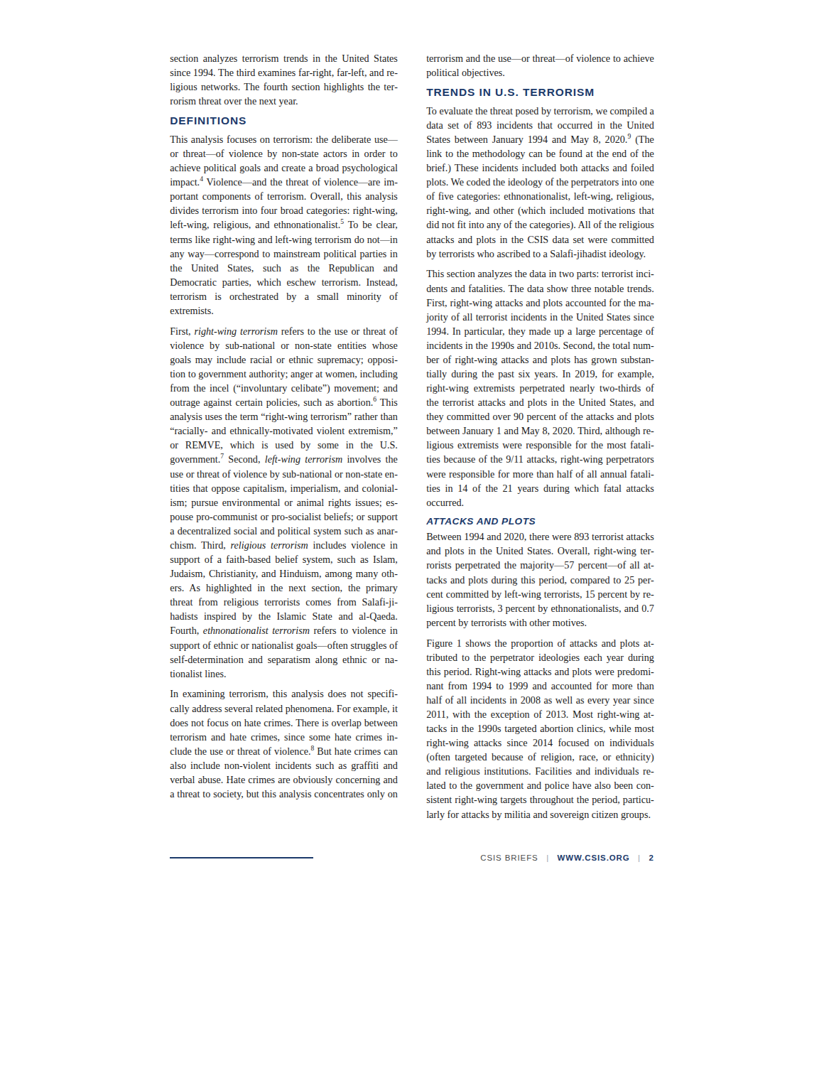section analyzes terrorism trends in the United States since 1994. The third examines far-right, far-left, and religious networks. The fourth section highlights the terrorism threat over the next year.
Definitions
This analysis focuses on terrorism: the deliberate use—or threat—of violence by non-state actors in order to achieve political goals and create a broad psychological impact.4 Violence—and the threat of violence—are important components of terrorism. Overall, this analysis divides terrorism into four broad categories: right-wing, left-wing, religious, and ethnonationalist.5 To be clear, terms like right-wing and left-wing terrorism do not—in any way—correspond to mainstream political parties in the United States, such as the Republican and Democratic parties, which eschew terrorism. Instead, terrorism is orchestrated by a small minority of extremists.
First, right-wing terrorism refers to the use or threat of violence by sub-national or non-state entities whose goals may include racial or ethnic supremacy; opposition to government authority; anger at women, including from the incel (“involuntary celibate”) movement; and outrage against certain policies, such as abortion.6 This analysis uses the term “right-wing terrorism” rather than “racially- and ethnically-motivated violent extremism,” or REMVE, which is used by some in the U.S. government.7 Second, left-wing terrorism involves the use or threat of violence by sub-national or non-state entities that oppose capitalism, imperialism, and colonialism; pursue environmental or animal rights issues; espouse pro-communist or pro-socialist beliefs; or support a decentralized social and political system such as anarchism. Third, religious terrorism includes violence in support of a faith-based belief system, such as Islam, Judaism, Christianity, and Hinduism, among many others. As highlighted in the next section, the primary threat from religious terrorists comes from Salafi-jihadists inspired by the Islamic State and al-Qaeda. Fourth, ethnonationalist terrorism refers to violence in support of ethnic or nationalist goals—often struggles of self-determination and separatism along ethnic or nationalist lines.
In examining terrorism, this analysis does not specifically address several related phenomena. For example, it does not focus on hate crimes. There is overlap between terrorism and hate crimes, since some hate crimes include the use or threat of violence.8 But hate crimes can also include non-violent incidents such as graffiti and verbal abuse. Hate crimes are obviously concerning and a threat to society, but this analysis concentrates only on terrorism and the use—or threat—of violence to achieve political objectives.
Trends in U.S. Terrorism
To evaluate the threat posed by terrorism, we compiled a data set of 893 incidents that occurred in the United States between January 1994 and May 8, 2020.9 (The link to the methodology can be found at the end of the brief.) These incidents included both attacks and foiled plots. We coded the ideology of the perpetrators into one of five categories: ethnonationalist, left-wing, religious, right-wing, and other (which included motivations that did not fit into any of the categories). All of the religious attacks and plots in the CSIS data set were committed by terrorists who ascribed to a Salafi-jihadist ideology.
This section analyzes the data in two parts: terrorist incidents and fatalities. The data show three notable trends. First, right-wing attacks and plots accounted for the majority of all terrorist incidents in the United States since 1994. In particular, they made up a large percentage of incidents in the 1990s and 2010s. Second, the total number of right-wing attacks and plots has grown substantially during the past six years. In 2019, for example, right-wing extremists perpetrated nearly two-thirds of the terrorist attacks and plots in the United States, and they committed over 90 percent of the attacks and plots between January 1 and May 8, 2020. Third, although religious extremists were responsible for the most fatalities because of the 9/11 attacks, right-wing perpetrators were responsible for more than half of all annual fatalities in 14 of the 21 years during which fatal attacks occurred.
Attacks and Plots
Between 1994 and 2020, there were 893 terrorist attacks and plots in the United States. Overall, right-wing terrorists perpetrated the majority—57 percent—of all attacks and plots during this period, compared to 25 percent committed by left-wing terrorists, 15 percent by religious terrorists, 3 percent by ethnonationalists, and 0.7 percent by terrorists with other motives.
Figure 1 shows the proportion of attacks and plots attributed to the perpetrator ideologies each year during this period. Right-wing attacks and plots were predominant from 1994 to 1999 and accounted for more than half of all incidents in 2008 as well as every year since 2011, with the exception of 2013. Most right-wing attacks in the 1990s targeted abortion clinics, while most right-wing attacks since 2014 focused on individuals (often targeted because of religion, race, or ethnicity) and religious institutions. Facilities and individuals related to the government and police have also been consistent right-wing targets throughout the period, particularly for attacks by militia and sovereign citizen groups.
CSIS Briefs | www.csis.org | 2